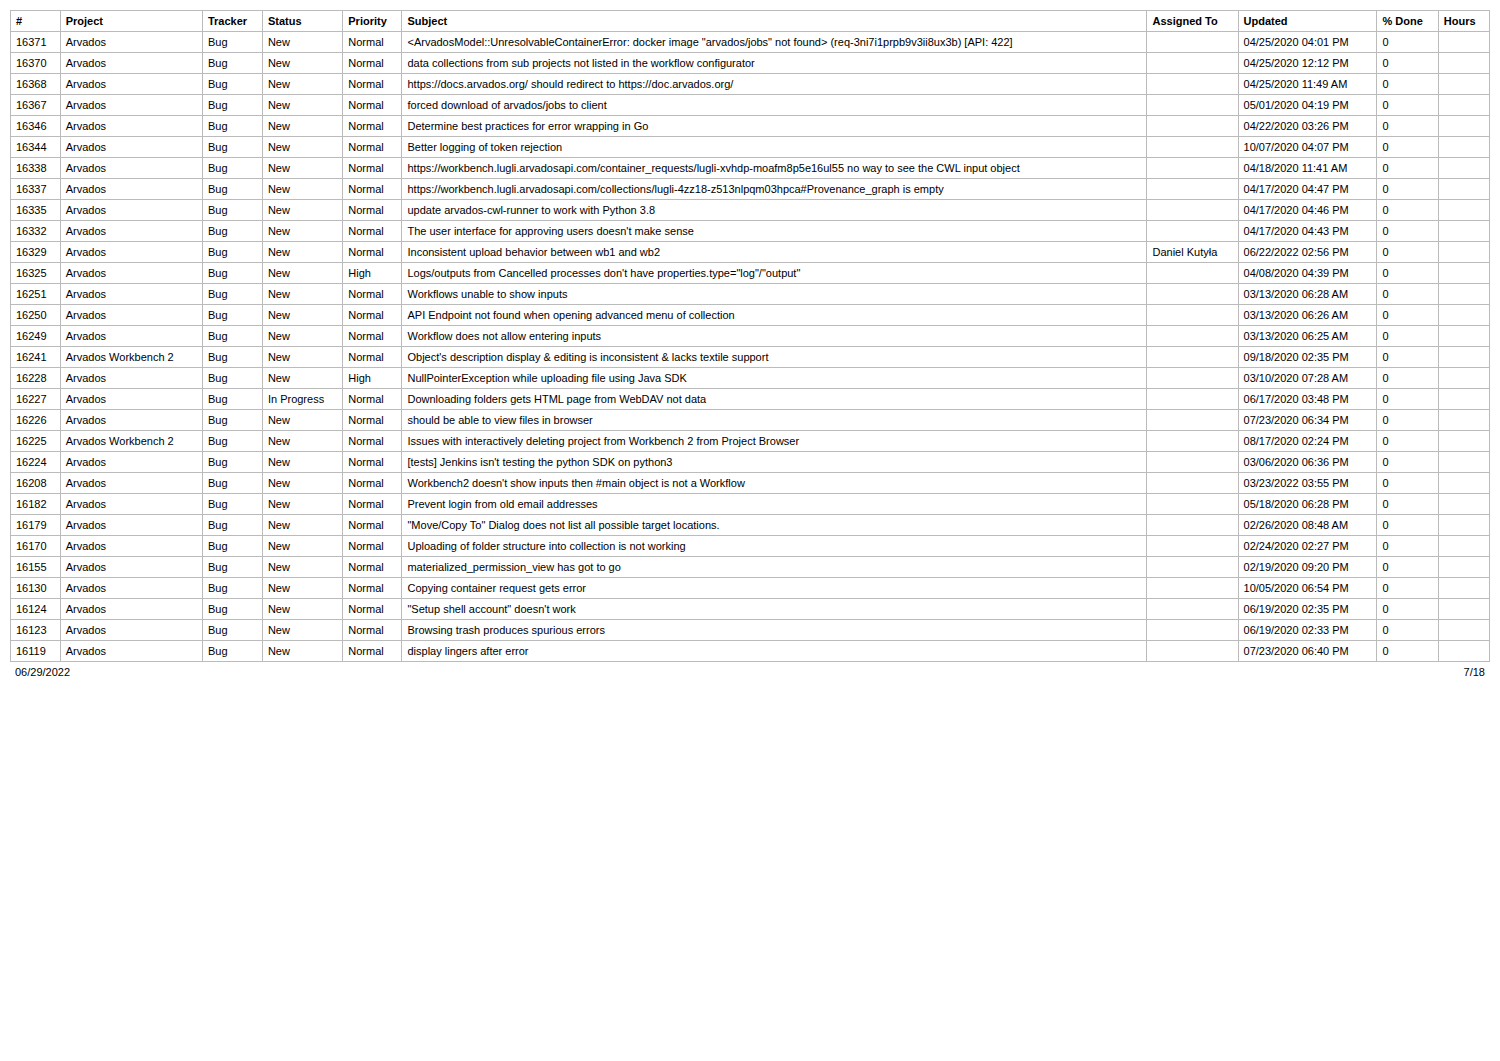| # | Project | Tracker | Status | Priority | Subject | Assigned To | Updated | % Done | Hours |
| --- | --- | --- | --- | --- | --- | --- | --- | --- | --- |
| 16371 | Arvados | Bug | New | Normal | <ArvadosModel::UnresolvableContainerError: docker image "arvados/jobs" not found> (req-3ni7i1prpb9v3ii8ux3b) [API: 422] | | 04/25/2020 04:01 PM | 0 | |
| 16370 | Arvados | Bug | New | Normal | data collections from sub projects not listed in the workflow configurator | | 04/25/2020 12:12 PM | 0 | |
| 16368 | Arvados | Bug | New | Normal | https://docs.arvados.org/ should redirect to https://doc.arvados.org/ | | 04/25/2020 11:49 AM | 0 | |
| 16367 | Arvados | Bug | New | Normal | forced download of arvados/jobs to client | | 05/01/2020 04:19 PM | 0 | |
| 16346 | Arvados | Bug | New | Normal | Determine best practices for error wrapping in Go | | 04/22/2020 03:26 PM | 0 | |
| 16344 | Arvados | Bug | New | Normal | Better logging of token rejection | | 10/07/2020 04:07 PM | 0 | |
| 16338 | Arvados | Bug | New | Normal | https://workbench.lugli.arvadosapi.com/container_requests/lugli-xvhdp-moafm8p5e16ul55 no way to see the CWL input object | | 04/18/2020 11:41 AM | 0 | |
| 16337 | Arvados | Bug | New | Normal | https://workbench.lugli.arvadosapi.com/collections/lugli-4zz18-z513nlpqm03hpca#Provenance_graph is empty | | 04/17/2020 04:47 PM | 0 | |
| 16335 | Arvados | Bug | New | Normal | update arvados-cwl-runner to work with Python 3.8 | | 04/17/2020 04:46 PM | 0 | |
| 16332 | Arvados | Bug | New | Normal | The user interface for approving users doesn't make sense | | 04/17/2020 04:43 PM | 0 | |
| 16329 | Arvados | Bug | New | Normal | Inconsistent upload behavior between wb1 and wb2 | Daniel Kutyła | 06/22/2022 02:56 PM | 0 | |
| 16325 | Arvados | Bug | New | High | Logs/outputs from Cancelled processes don't have properties.type="log"/"output" | | 04/08/2020 04:39 PM | 0 | |
| 16251 | Arvados | Bug | New | Normal | Workflows unable to show inputs | | 03/13/2020 06:28 AM | 0 | |
| 16250 | Arvados | Bug | New | Normal | API Endpoint not found when opening advanced menu of collection | | 03/13/2020 06:26 AM | 0 | |
| 16249 | Arvados | Bug | New | Normal | Workflow does not allow entering inputs | | 03/13/2020 06:25 AM | 0 | |
| 16241 | Arvados Workbench 2 | Bug | New | Normal | Object's description display & editing is inconsistent & lacks textile support | | 09/18/2020 02:35 PM | 0 | |
| 16228 | Arvados | Bug | New | High | NullPointerException while uploading file using Java SDK | | 03/10/2020 07:28 AM | 0 | |
| 16227 | Arvados | Bug | In Progress | Normal | Downloading folders gets HTML page from WebDAV not data | | 06/17/2020 03:48 PM | 0 | |
| 16226 | Arvados | Bug | New | Normal | should be able to view files in browser | | 07/23/2020 06:34 PM | 0 | |
| 16225 | Arvados Workbench 2 | Bug | New | Normal | Issues with interactively deleting project from Workbench 2 from Project Browser | | 08/17/2020 02:24 PM | 0 | |
| 16224 | Arvados | Bug | New | Normal | [tests] Jenkins isn't testing the python SDK on python3 | | 03/06/2020 06:36 PM | 0 | |
| 16208 | Arvados | Bug | New | Normal | Workbench2 doesn't show inputs then #main object is not a Workflow | | 03/23/2022 03:55 PM | 0 | |
| 16182 | Arvados | Bug | New | Normal | Prevent login from old email addresses | | 05/18/2020 06:28 PM | 0 | |
| 16179 | Arvados | Bug | New | Normal | "Move/Copy To" Dialog does not list all possible target locations. | | 02/26/2020 08:48 AM | 0 | |
| 16170 | Arvados | Bug | New | Normal | Uploading of folder structure into collection is not working | | 02/24/2020 02:27 PM | 0 | |
| 16155 | Arvados | Bug | New | Normal | materialized_permission_view has got to go | | 02/19/2020 09:20 PM | 0 | |
| 16130 | Arvados | Bug | New | Normal | Copying container request gets error | | 10/05/2020 06:54 PM | 0 | |
| 16124 | Arvados | Bug | New | Normal | "Setup shell account" doesn't work | | 06/19/2020 02:35 PM | 0 | |
| 16123 | Arvados | Bug | New | Normal | Browsing trash produces spurious errors | | 06/19/2020 02:33 PM | 0 | |
| 16119 | Arvados | Bug | New | Normal | display lingers after error | | 07/23/2020 06:40 PM | 0 | |
| 06/29/2022 | 7/18 |